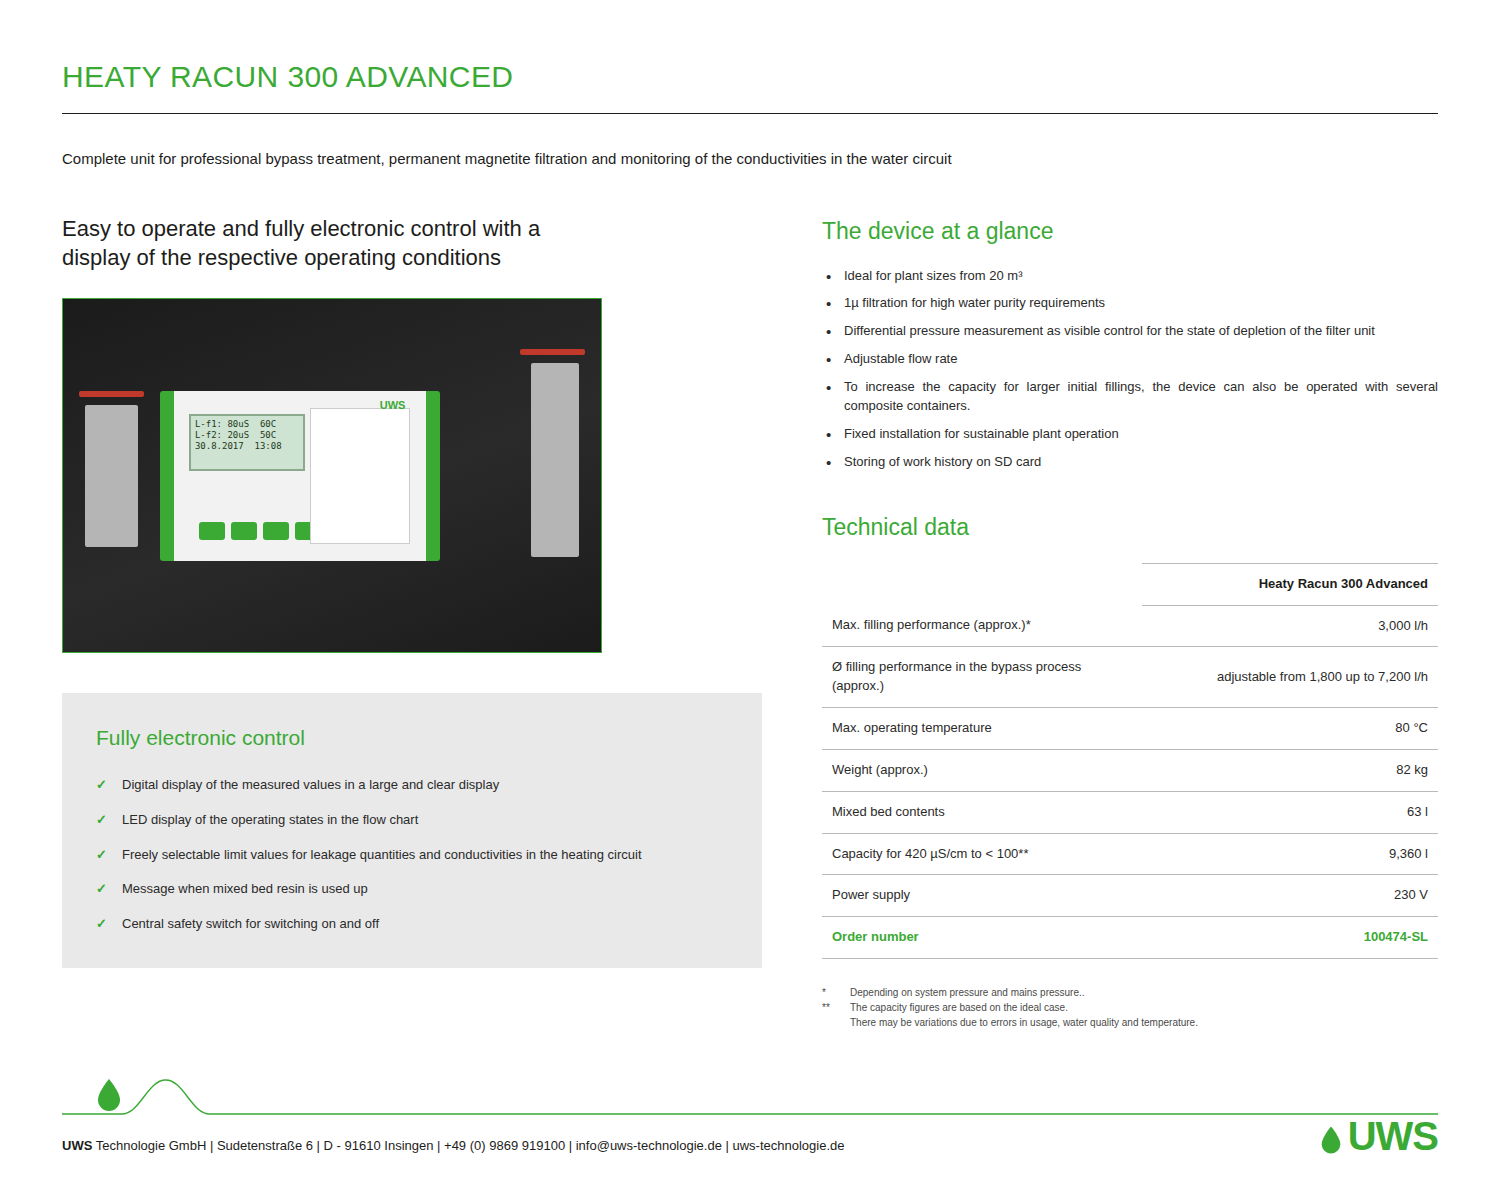Heaty Racun 300 Advanced
Complete unit for professional bypass treatment, permanent magnetite filtration and monitoring of the conductivities in the water circuit
Easy to operate and fully electronic control with a
display of the respective operating conditions
L-f1: 80uS 60C
L-f2: 20uS 50C
30.8.2017 13:08
UWS
Fully electronic control
Digital display of the measured values in a large and clear display
LED display of the operating states in the flow chart
Freely selectable limit values for leakage quantities and conductivities in the heating circuit
Message when mixed bed resin is used up
Central safety switch for switching on and off
The device at a glance
Ideal for plant sizes from 20 m³
1µ filtration for high water purity requirements
Differential pressure measurement as visible control for the state of depletion of the filter unit
Adjustable flow rate
To increase the capacity for larger initial fillings, the device can also be operated with several composite containers.
Fixed installation for sustainable plant operation
Storing of work history on SD card
Technical data
| | Heaty Racun 300 Advanced |
| --- | --- |
| Max. filling performance (approx.)* | 3,000 l/h |
| Ø filling performance in the bypass process (approx.) | adjustable from 1,800 up to 7,200 l/h |
| Max. operating temperature | 80 °C |
| Weight (approx.) | 82 kg |
| Mixed bed contents | 63 l |
| Capacity for 420 µS/cm to < 100** | 9,360 l |
| Power supply | 230 V |
| Order number | 100474-SL |
* Depending on system pressure and mains pressure..
** The capacity figures are based on the ideal case.
There may be variations due to errors in usage, water quality and temperature.
UWS Technologie GmbH | Sudetenstraße 6 | D - 91610 Insingen | +49 (0) 9869 919100 | info@uws-technologie.de | uws-technologie.de
UWS